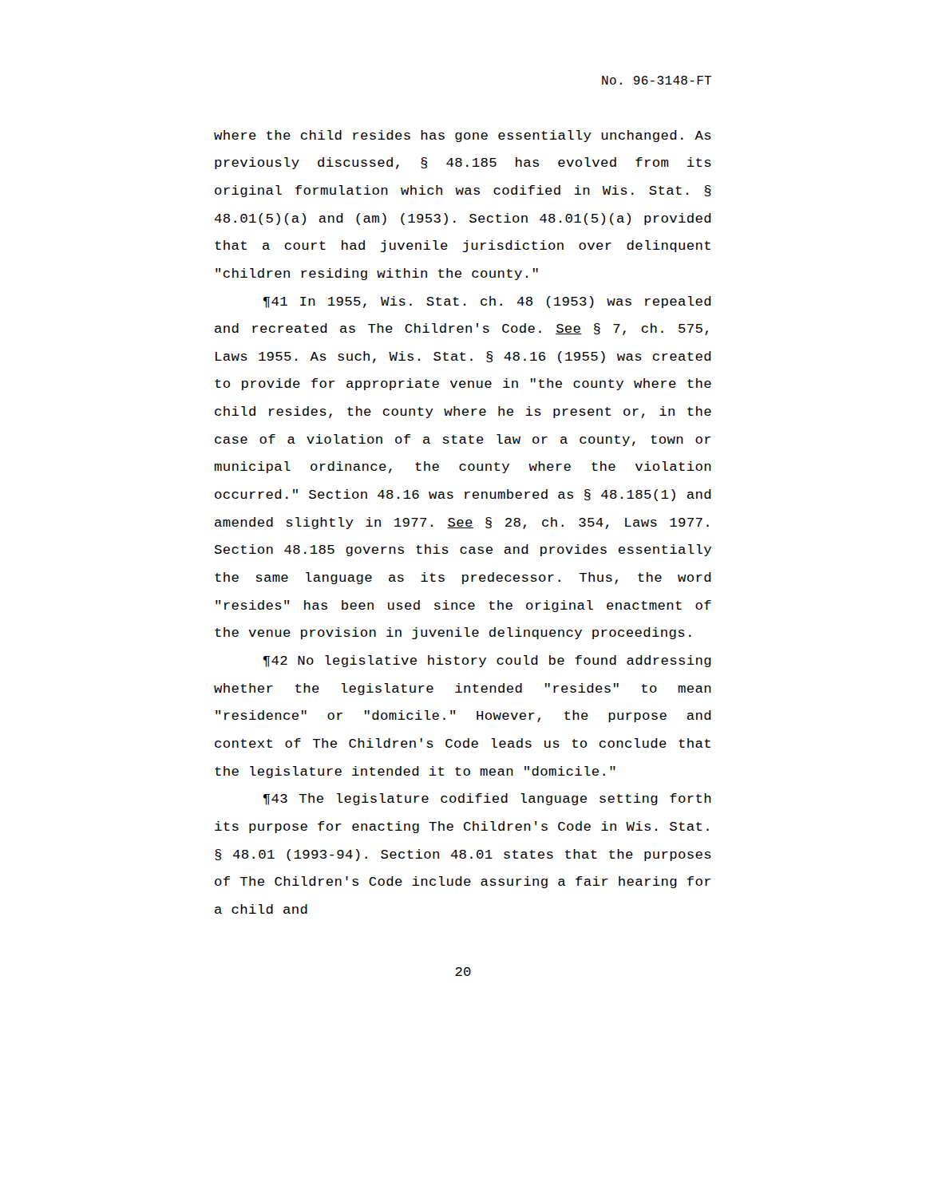No. 96-3148-FT
where the child resides has gone essentially unchanged. As previously discussed, § 48.185 has evolved from its original formulation which was codified in Wis. Stat. § 48.01(5)(a) and (am) (1953). Section 48.01(5)(a) provided that a court had juvenile jurisdiction over delinquent "children residing within the county."
¶41 In 1955, Wis. Stat. ch. 48 (1953) was repealed and recreated as The Children's Code. See § 7, ch. 575, Laws 1955. As such, Wis. Stat. § 48.16 (1955) was created to provide for appropriate venue in "the county where the child resides, the county where he is present or, in the case of a violation of a state law or a county, town or municipal ordinance, the county where the violation occurred." Section 48.16 was renumbered as § 48.185(1) and amended slightly in 1977. See § 28, ch. 354, Laws 1977. Section 48.185 governs this case and provides essentially the same language as its predecessor. Thus, the word "resides" has been used since the original enactment of the venue provision in juvenile delinquency proceedings.
¶42 No legislative history could be found addressing whether the legislature intended "resides" to mean "residence" or "domicile." However, the purpose and context of The Children's Code leads us to conclude that the legislature intended it to mean "domicile."
¶43 The legislature codified language setting forth its purpose for enacting The Children's Code in Wis. Stat. § 48.01 (1993-94). Section 48.01 states that the purposes of The Children's Code include assuring a fair hearing for a child and
20